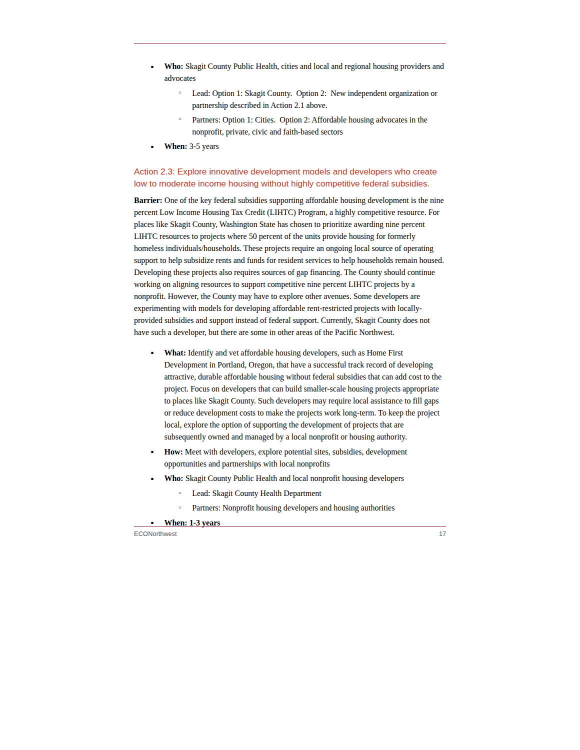Who: Skagit County Public Health, cities and local and regional housing providers and advocates
Lead: Option 1: Skagit County. Option 2: New independent organization or partnership described in Action 2.1 above.
Partners: Option 1: Cities. Option 2: Affordable housing advocates in the nonprofit, private, civic and faith-based sectors
When: 3-5 years
Action 2.3: Explore innovative development models and developers who create low to moderate income housing without highly competitive federal subsidies.
Barrier: One of the key federal subsidies supporting affordable housing development is the nine percent Low Income Housing Tax Credit (LIHTC) Program, a highly competitive resource. For places like Skagit County, Washington State has chosen to prioritize awarding nine percent LIHTC resources to projects where 50 percent of the units provide housing for formerly homeless individuals/households. These projects require an ongoing local source of operating support to help subsidize rents and funds for resident services to help households remain housed. Developing these projects also requires sources of gap financing. The County should continue working on aligning resources to support competitive nine percent LIHTC projects by a nonprofit. However, the County may have to explore other avenues. Some developers are experimenting with models for developing affordable rent-restricted projects with locally-provided subsidies and support instead of federal support. Currently, Skagit County does not have such a developer, but there are some in other areas of the Pacific Northwest.
What: Identify and vet affordable housing developers, such as Home First Development in Portland, Oregon, that have a successful track record of developing attractive, durable affordable housing without federal subsidies that can add cost to the project. Focus on developers that can build smaller-scale housing projects appropriate to places like Skagit County. Such developers may require local assistance to fill gaps or reduce development costs to make the projects work long-term. To keep the project local, explore the option of supporting the development of projects that are subsequently owned and managed by a local nonprofit or housing authority.
How: Meet with developers, explore potential sites, subsidies, development opportunities and partnerships with local nonprofits
Who: Skagit County Public Health and local nonprofit housing developers
Lead: Skagit County Health Department
Partners: Nonprofit housing developers and housing authorities
When: 1-3 years
ECONorthwest
17